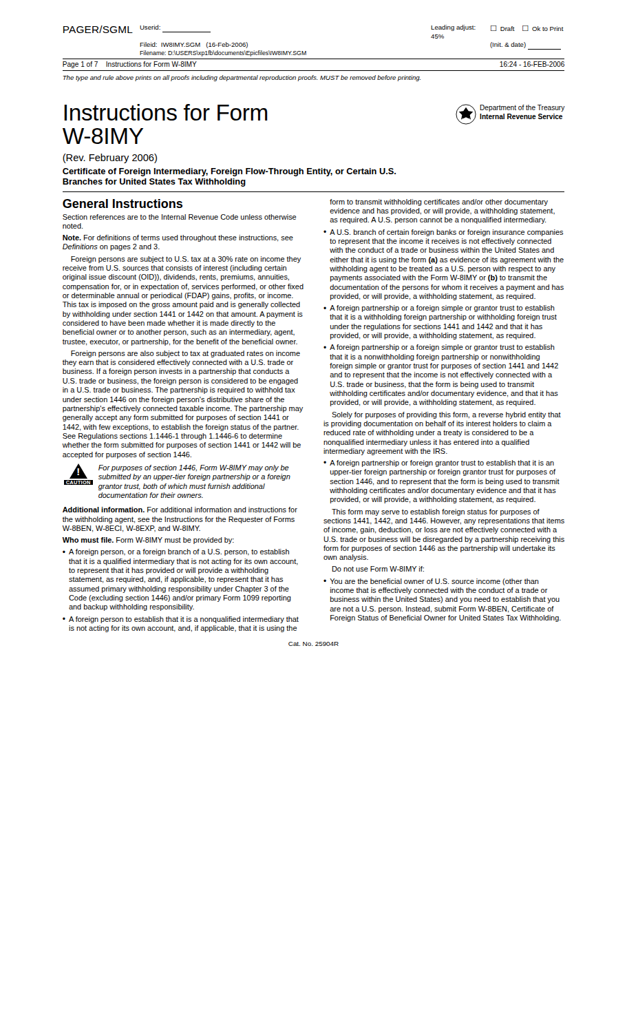| PAGER/SGML | Userid: | Leading adjust: 45% | ☐ Draft ☐ Ok to Print |
| Fileid: IW8IMY.SGM (16-Feb-2006) | (Init. & date) |
| Filename: D:\USERS\xp1fb\documents\Epicfiles\IW8IMY.SGM |
Page 1 of 7 Instructions for Form W-8IMY
16:24 - 16-FEB-2006
The type and rule above prints on all proofs including departmental reproduction proofs. MUST be removed before printing.
Instructions for Form
W-8IMY
Department of the Treasury
Internal Revenue Service
(Rev. February 2006)
Certificate of Foreign Intermediary, Foreign Flow-Through Entity, or Certain U.S.
Branches for United States Tax Withholding
General Instructions
Section references are to the Internal Revenue Code unless otherwise noted.
Note. For definitions of terms used throughout these instructions, see Definitions on pages 2 and 3.
Foreign persons are subject to U.S. tax at a 30% rate on income they receive from U.S. sources that consists of interest (including certain original issue discount (OID)), dividends, rents, premiums, annuities, compensation for, or in expectation of, services performed, or other fixed or determinable annual or periodical (FDAP) gains, profits, or income. This tax is imposed on the gross amount paid and is generally collected by withholding under section 1441 or 1442 on that amount. A payment is considered to have been made whether it is made directly to the beneficial owner or to another person, such as an intermediary, agent, trustee, executor, or partnership, for the benefit of the beneficial owner.
Foreign persons are also subject to tax at graduated rates on income they earn that is considered effectively connected with a U.S. trade or business. If a foreign person invests in a partnership that conducts a U.S. trade or business, the foreign person is considered to be engaged in a U.S. trade or business. The partnership is required to withhold tax under section 1446 on the foreign person's distributive share of the partnership's effectively connected taxable income. The partnership may generally accept any form submitted for purposes of section 1441 or 1442, with few exceptions, to establish the foreign status of the partner. See Regulations sections 1.1446-1 through 1.1446-6 to determine whether the form submitted for purposes of section 1441 or 1442 will be accepted for purposes of section 1446.
! CAUTION
For purposes of section 1446, Form W-8IMY may only be submitted by an upper-tier foreign partnership or a foreign grantor trust, both of which must furnish additional documentation for their owners.
Additional information. For additional information and instructions for the withholding agent, see the Instructions for the Requester of Forms W-8BEN, W-8ECI, W-8EXP, and W-8IMY.
Who must file. Form W-8IMY must be provided by:
A foreign person, or a foreign branch of a U.S. person, to establish that it is a qualified intermediary that is not acting for its own account, to represent that it has provided or will provide a withholding statement, as required, and, if applicable, to represent that it has assumed primary withholding responsibility under Chapter 3 of the Code (excluding section 1446) and/or primary Form 1099 reporting and backup withholding responsibility.
A foreign person to establish that it is a nonqualified intermediary that is not acting for its own account, and, if applicable, that it is using the form to transmit withholding certificates and/or other documentary evidence and has provided, or will provide, a withholding statement, as required. A U.S. person cannot be a nonqualified intermediary.
A U.S. branch of certain foreign banks or foreign insurance companies to represent that the income it receives is not effectively connected with the conduct of a trade or business within the United States and either that it is using the form (a) as evidence of its agreement with the withholding agent to be treated as a U.S. person with respect to any payments associated with the Form W-8IMY or (b) to transmit the documentation of the persons for whom it receives a payment and has provided, or will provide, a withholding statement, as required.
A foreign partnership or a foreign simple or grantor trust to establish that it is a withholding foreign partnership or withholding foreign trust under the regulations for sections 1441 and 1442 and that it has provided, or will provide, a withholding statement, as required.
A foreign partnership or a foreign simple or grantor trust to establish that it is a nonwithholding foreign partnership or nonwithholding foreign simple or grantor trust for purposes of section 1441 and 1442 and to represent that the income is not effectively connected with a U.S. trade or business, that the form is being used to transmit withholding certificates and/or documentary evidence, and that it has provided, or will provide, a withholding statement, as required.
Solely for purposes of providing this form, a reverse hybrid entity that is providing documentation on behalf of its interest holders to claim a reduced rate of withholding under a treaty is considered to be a nonqualified intermediary unless it has entered into a qualified intermediary agreement with the IRS.
A foreign partnership or foreign grantor trust to establish that it is an upper-tier foreign partnership or foreign grantor trust for purposes of section 1446, and to represent that the form is being used to transmit withholding certificates and/or documentary evidence and that it has provided, or will provide, a withholding statement, as required.
This form may serve to establish foreign status for purposes of sections 1441, 1442, and 1446. However, any representations that items of income, gain, deduction, or loss are not effectively connected with a U.S. trade or business will be disregarded by a partnership receiving this form for purposes of section 1446 as the partnership will undertake its own analysis.
Do not use Form W-8IMY if:
You are the beneficial owner of U.S. source income (other than income that is effectively connected with the conduct of a trade or business within the United States) and you need to establish that you are not a U.S. person. Instead, submit Form W-8BEN, Certificate of Foreign Status of Beneficial Owner for United States Tax Withholding.
Cat. No. 25904R